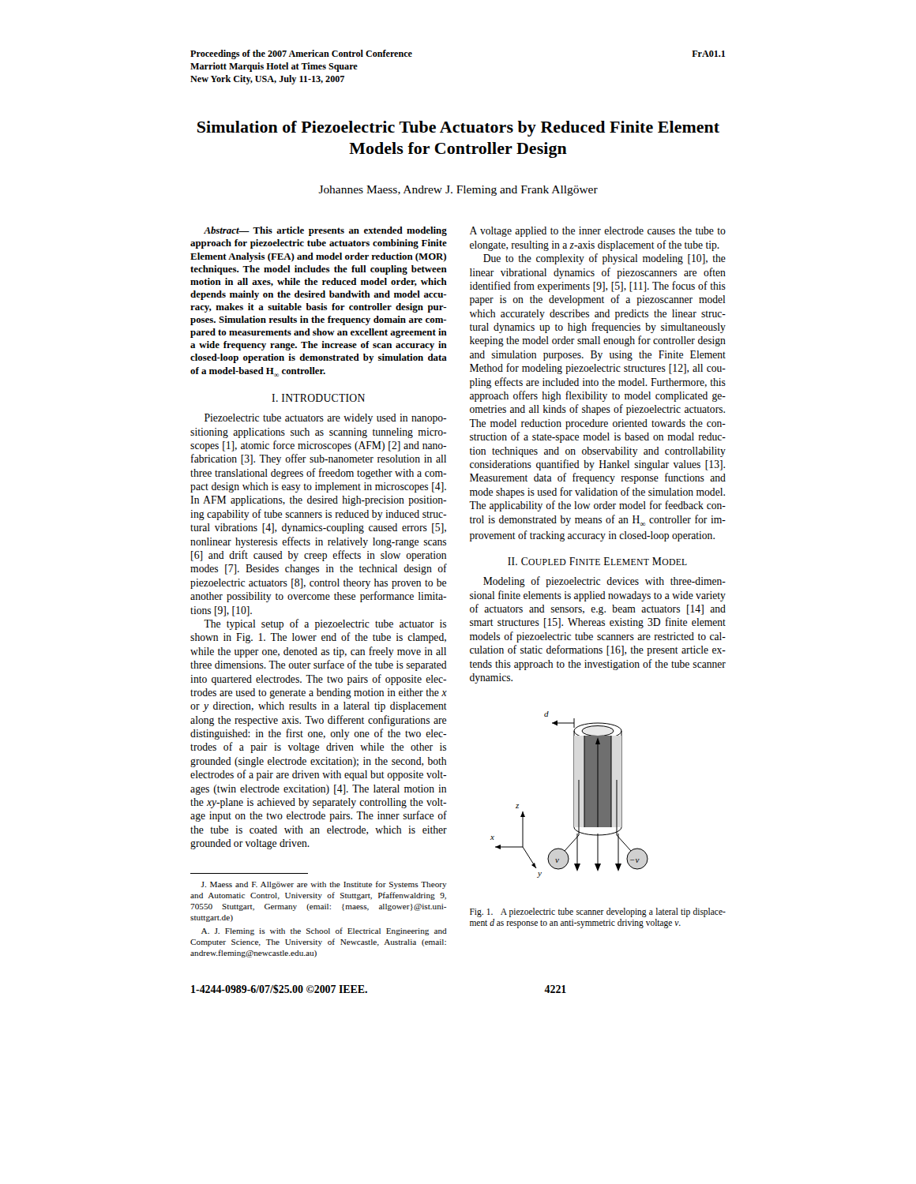Proceedings of the 2007 American Control Conference
Marriott Marquis Hotel at Times Square
New York City, USA, July 11-13, 2007
FrA01.1
Simulation of Piezoelectric Tube Actuators by Reduced Finite Element
Models for Controller Design
Johannes Maess, Andrew J. Fleming and Frank Allgöwer
Abstract— This article presents an extended modeling approach for piezoelectric tube actuators combining Finite Element Analysis (FEA) and model order reduction (MOR) techniques. The model includes the full coupling between motion in all axes, while the reduced model order, which depends mainly on the desired bandwith and model accuracy, makes it a suitable basis for controller design purposes. Simulation results in the frequency domain are compared to measurements and show an excellent agreement in a wide frequency range. The increase of scan accuracy in closed-loop operation is demonstrated by simulation data of a model-based H∞ controller.
I. INTRODUCTION
Piezoelectric tube actuators are widely used in nanopositioning applications such as scanning tunneling microscopes [1], atomic force microscopes (AFM) [2] and nano-fabrication [3]. They offer sub-nanometer resolution in all three translational degrees of freedom together with a compact design which is easy to implement in microscopes [4]. In AFM applications, the desired high-precision positioning capability of tube scanners is reduced by induced structural vibrations [4], dynamics-coupling caused errors [5], nonlinear hysteresis effects in relatively long-range scans [6] and drift caused by creep effects in slow operation modes [7]. Besides changes in the technical design of piezoelectric actuators [8], control theory has proven to be another possibility to overcome these performance limitations [9], [10].
The typical setup of a piezoelectric tube actuator is shown in Fig. 1. The lower end of the tube is clamped, while the upper one, denoted as tip, can freely move in all three dimensions. The outer surface of the tube is separated into quartered electrodes. The two pairs of opposite electrodes are used to generate a bending motion in either the x or y direction, which results in a lateral tip displacement along the respective axis. Two different configurations are distinguished: in the first one, only one of the two electrodes of a pair is voltage driven while the other is grounded (single electrode excitation); in the second, both electrodes of a pair are driven with equal but opposite voltages (twin electrode excitation) [4]. The lateral motion in the xy-plane is achieved by separately controlling the voltage input on the two electrode pairs. The inner surface of the tube is coated with an electrode, which is either grounded or voltage driven.
J. Maess and F. Allgöwer are with the Institute for Systems Theory and Automatic Control, University of Stuttgart, Pfaffenwaldring 9, 70550 Stuttgart, Germany (email: {maess, allgower}@ist.uni-stuttgart.de)
A. J. Fleming is with the School of Electrical Engineering and Computer Science, The University of Newcastle, Australia (email: andrew.fleming@newcastle.edu.au)
A voltage applied to the inner electrode causes the tube to elongate, resulting in a z-axis displacement of the tube tip.
Due to the complexity of physical modeling [10], the linear vibrational dynamics of piezoscanners are often identified from experiments [9], [5], [11]. The focus of this paper is on the development of a piezoscanner model which accurately describes and predicts the linear structural dynamics up to high frequencies by simultaneously keeping the model order small enough for controller design and simulation purposes. By using the Finite Element Method for modeling piezoelectric structures [12], all coupling effects are included into the model. Furthermore, this approach offers high flexibility to model complicated geometries and all kinds of shapes of piezoelectric actuators. The model reduction procedure oriented towards the construction of a state-space model is based on modal reduction techniques and on observability and controllability considerations quantified by Hankel singular values [13]. Measurement data of frequency response functions and mode shapes is used for validation of the simulation model. The applicability of the low order model for feedback control is demonstrated by means of an H∞ controller for improvement of tracking accuracy in closed-loop operation.
II. COUPLED FINITE ELEMENT MODEL
Modeling of piezoelectric devices with three-dimensional finite elements is applied nowadays to a wide variety of actuators and sensors, e.g. beam actuators [14] and smart structures [15]. Whereas existing 3D finite element models of piezoelectric tube scanners are restricted to calculation of static deformations [16], the present article extends this approach to the investigation of the tube scanner dynamics.
d z x y v −v
Fig. 1. A piezoelectric tube scanner developing a lateral tip displacement d as response to an anti-symmetric driving voltage v.
1-4244-0989-6/07/$25.00 ©2007 IEEE.
4221